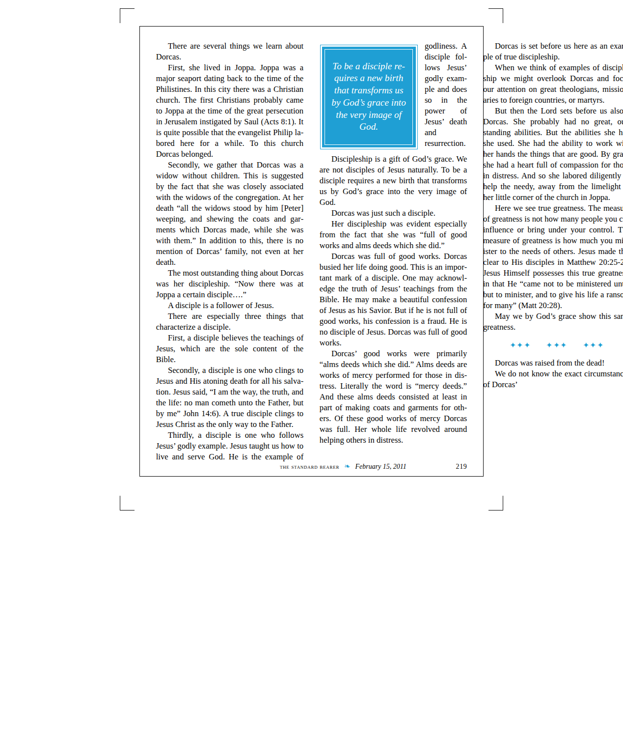There are several things we learn about Dorcas.
First, she lived in Joppa. Joppa was a major seaport dating back to the time of the Philistines. In this city there was a Christian church. The first Christians probably came to Joppa at the time of the great persecution in Jerusalem instigated by Saul (Acts 8:1). It is quite possible that the evangelist Philip labored here for a while. To this church Dorcas belonged.
Secondly, we gather that Dorcas was a widow without children. This is suggested by the fact that she was closely associated with the widows of the congregation. At her death “all the widows stood by him [Peter] weeping, and shewing the coats and garments which Dorcas made, while she was with them.” In addition to this, there is no mention of Dorcas’ family, not even at her death.
The most outstanding thing about Dorcas was her discipleship. “Now there was at Joppa a certain disciple….”
A disciple is a follower of Jesus.
There are especially three things that characterize a disciple.
First, a disciple believes the teachings of Jesus, which are the sole content of the Bible.
Secondly, a disciple is one who clings to Jesus and His atoning death for all his salvation. Jesus said, “I am the way, the truth, and the life: no man cometh unto the Father, but by me” John 14:6). A true disciple clings to Jesus Christ as the only way to the Father.
To be a disciple requires a new birth that transforms us by God’s grace into the very image of God.
Thirdly, a disciple is one who follows Jesus’ godly example. Jesus taught us how to live and serve God. He is the example of godliness. A disciple follows Jesus’ godly example and does so in the power of Jesus’ death and resurrection.
Discipleship is a gift of God’s grace. We are not disciples of Jesus naturally. To be a disciple requires a new birth that transforms us by God’s grace into the very image of God.
Dorcas was just such a disciple.
Her discipleship was evident especially from the fact that she was “full of good works and alms deeds which she did.”
Dorcas was full of good works. Dorcas busied her life doing good. This is an important mark of a disciple. One may acknowledge the truth of Jesus’ teachings from the Bible. He may make a beautiful confession of Jesus as his Savior. But if he is not full of good works, his confession is a fraud. He is no disciple of Jesus. Dorcas was full of good works.
Dorcas’ good works were primarily “alms deeds which she did.” Alms deeds are works of mercy performed for those in distress. Literally the word is “mercy deeds.” And these alms deeds consisted at least in part of making coats and garments for others. Of these good works of mercy Dorcas was full. Her whole life revolved around helping others in distress.
Dorcas is set before us here as an example of true discipleship.
When we think of examples of discipleship we might overlook Dorcas and focus our attention on great theologians, missionaries to foreign countries, or martyrs.
But then the Lord sets before us also a Dorcas. She probably had no great, outstanding abilities. But the abilities she had she used. She had the ability to work with her hands the things that are good. By grace she had a heart full of compassion for those in distress. And so she labored diligently to help the needy, away from the limelight in her little corner of the church in Joppa.
Here we see true greatness. The measure of greatness is not how many people you can influence or bring under your control. The measure of greatness is how much you minister to the needs of others. Jesus made this clear to His disciples in Matthew 20:25-28. Jesus Himself possesses this true greatness, in that He “came not to be ministered unto, but to minister, and to give his life a ransom for many” (Matt 20:28).
May we by God’s grace show this same greatness.
✦✦✦✦✦✦✦✦✦
Dorcas was raised from the dead!
We do not know the exact circumstances of Dorcas’
The Standard Bearer ❧ February 15, 2011 219